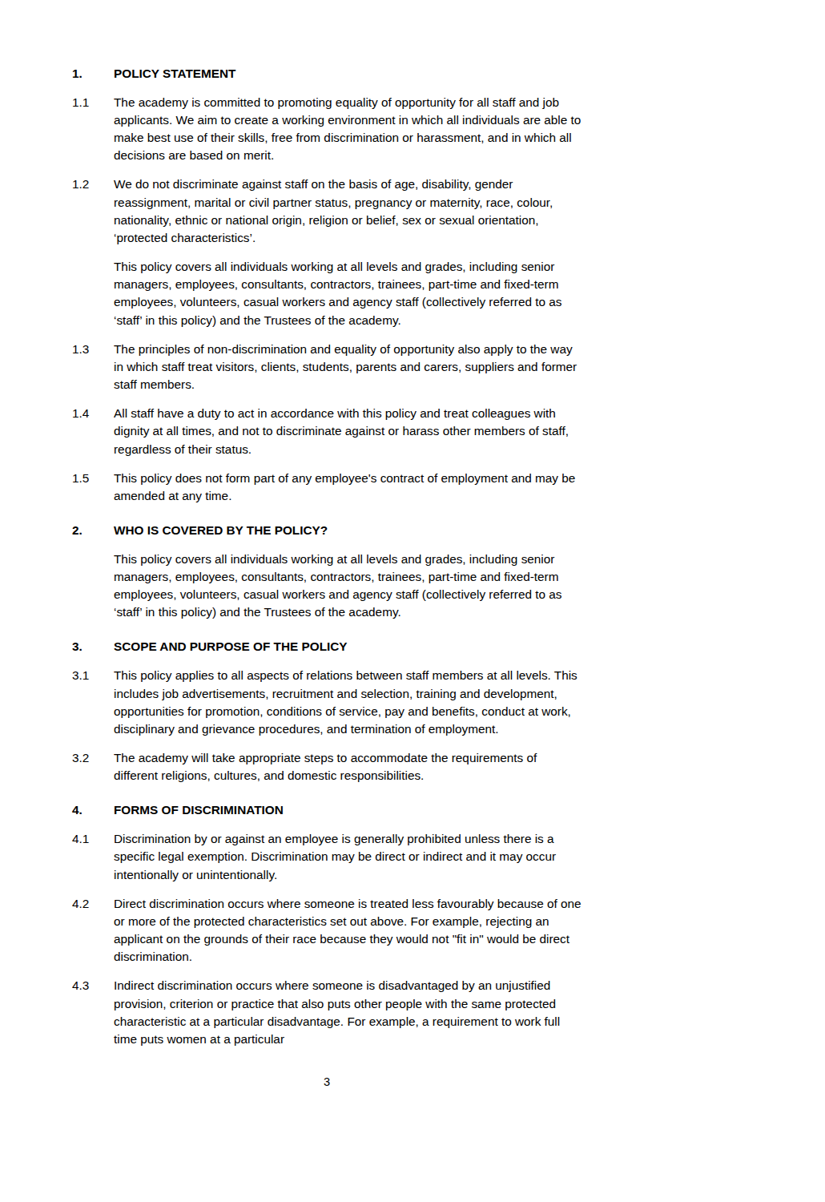1.
Policy Statement
1.1
The academy is committed to promoting equality of opportunity for all staff and job applicants. We aim to create a working environment in which all individuals are able to make best use of their skills, free from discrimination or harassment, and in which all decisions are based on merit.
1.2
We do not discriminate against staff on the basis of age, disability, gender reassignment, marital or civil partner status, pregnancy or maternity, race, colour, nationality, ethnic or national origin, religion or belief, sex or sexual orientation, ‘protected characteristics’.
This policy covers all individuals working at all levels and grades, including senior managers, employees, consultants, contractors, trainees, part-time and fixed-term employees, volunteers, casual workers and agency staff (collectively referred to as ‘staff’ in this policy) and the Trustees of the academy.
1.3
The principles of non-discrimination and equality of opportunity also apply to the way in which staff treat visitors, clients, students, parents and carers, suppliers and former staff members.
1.4
All staff have a duty to act in accordance with this policy and treat colleagues with dignity at all times, and not to discriminate against or harass other members of staff, regardless of their status.
1.5
This policy does not form part of any employee's contract of employment and may be amended at any time.
2.
Who is covered by the policy?
This policy covers all individuals working at all levels and grades, including senior managers, employees, consultants, contractors, trainees, part-time and fixed-term employees, volunteers, casual workers and agency staff (collectively referred to as ‘staff’ in this policy) and the Trustees of the academy.
3.
Scope and purpose of the policy
3.1
This policy applies to all aspects of relations between staff members at all levels. This includes job advertisements, recruitment and selection, training and development, opportunities for promotion, conditions of service, pay and benefits, conduct at work, disciplinary and grievance procedures, and termination of employment.
3.2
The academy will take appropriate steps to accommodate the requirements of different religions, cultures, and domestic responsibilities.
4.
Forms of discrimination
4.1
Discrimination by or against an employee is generally prohibited unless there is a specific legal exemption. Discrimination may be direct or indirect and it may occur intentionally or unintentionally.
4.2
Direct discrimination occurs where someone is treated less favourably because of one or more of the protected characteristics set out above. For example, rejecting an applicant on the grounds of their race because they would not "fit in" would be direct discrimination.
4.3
Indirect discrimination occurs where someone is disadvantaged by an unjustified provision, criterion or practice that also puts other people with the same protected characteristic at a particular disadvantage. For example, a requirement to work full time puts women at a particular
3